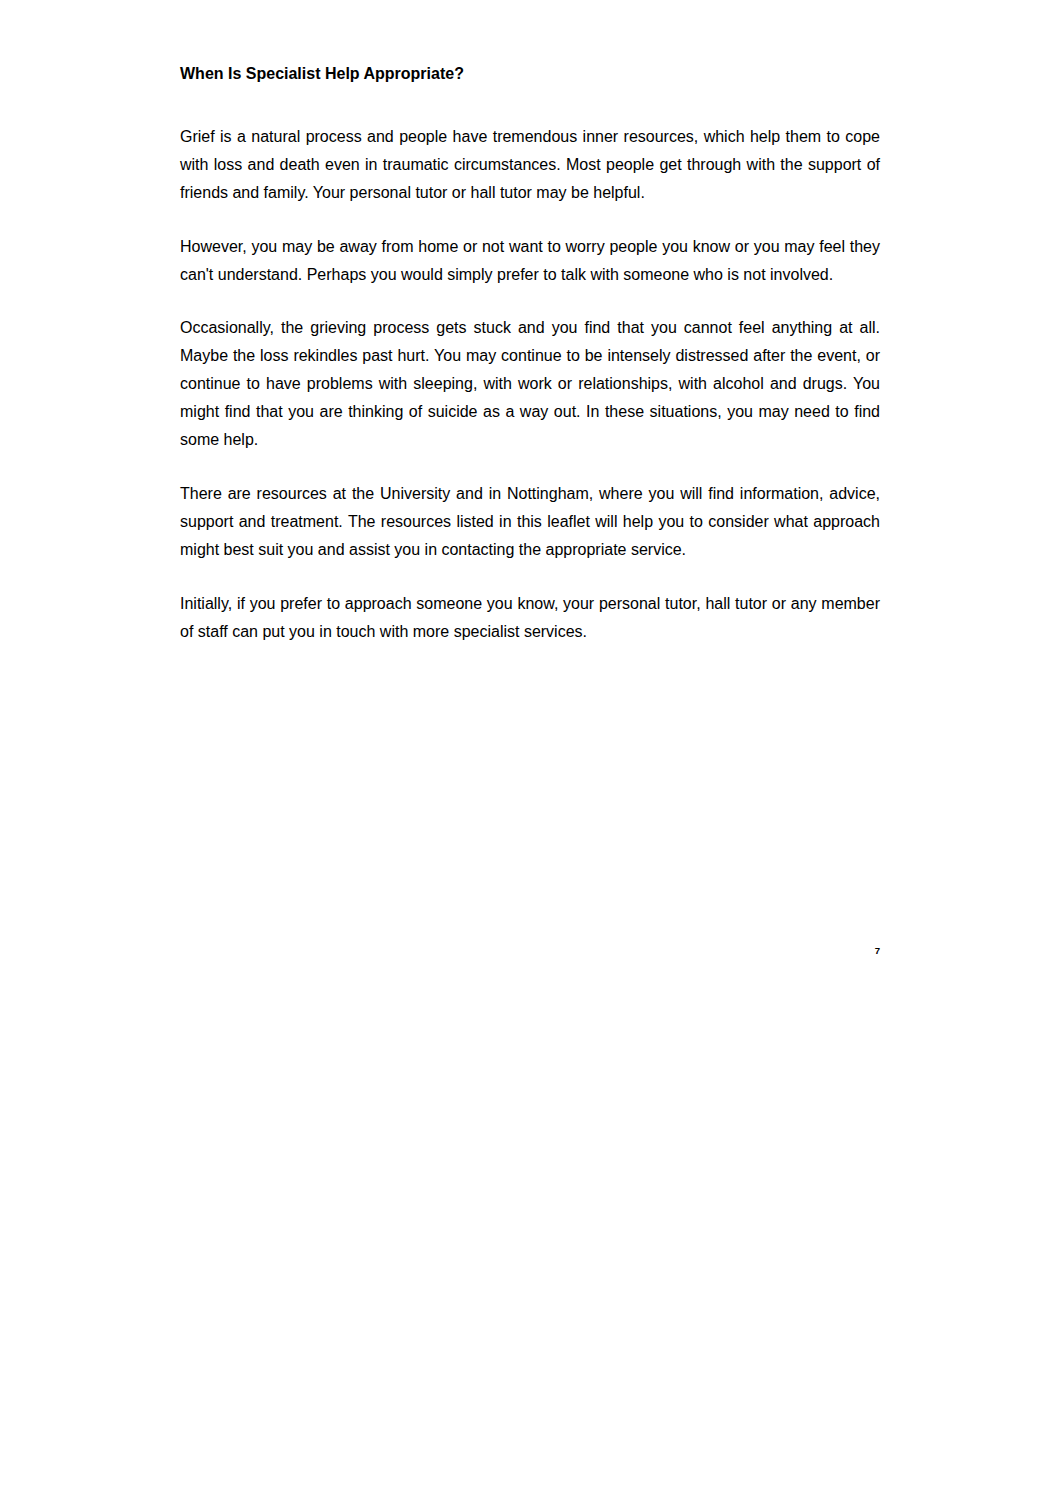When Is Specialist Help Appropriate?
Grief is a natural process and people have tremendous inner resources, which help them to cope with loss and death even in traumatic circumstances. Most people get through with the support of friends and family. Your personal tutor or hall tutor may be helpful.
However, you may be away from home or not want to worry people you know or you may feel they can't understand. Perhaps you would simply prefer to talk with someone who is not involved.
Occasionally, the grieving process gets stuck and you find that you cannot feel anything at all. Maybe the loss rekindles past hurt. You may continue to be intensely distressed after the event, or continue to have problems with sleeping, with work or relationships, with alcohol and drugs. You might find that you are thinking of suicide as a way out. In these situations, you may need to find some help.
There are resources at the University and in Nottingham, where you will find information, advice, support and treatment. The resources listed in this leaflet will help you to consider what approach might best suit you and assist you in contacting the appropriate service.
Initially, if you prefer to approach someone you know, your personal tutor, hall tutor or any member of staff can put you in touch with more specialist services.
7